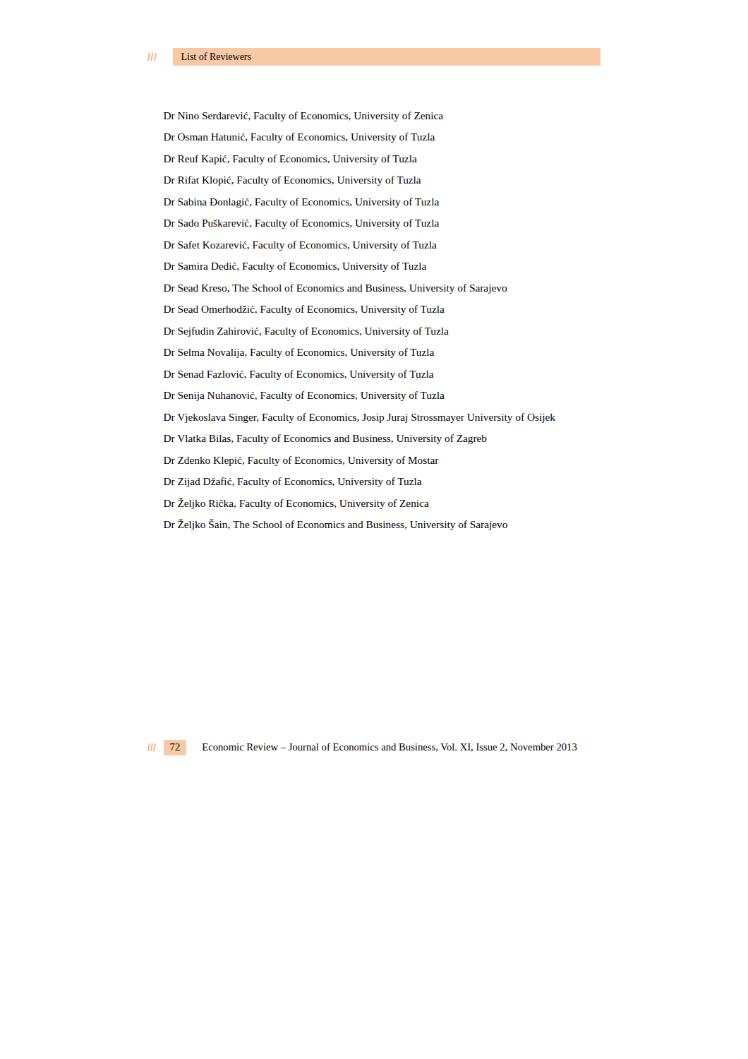///
List of Reviewers
Dr Nino Serdarević, Faculty of Economics, University of Zenica
Dr Osman Hatunić, Faculty of Economics, University of Tuzla
Dr Reuf Kapić, Faculty of Economics, University of Tuzla
Dr Rifat Klopić, Faculty of Economics, University of Tuzla
Dr Sabina Đonlagić, Faculty of Economics, University of Tuzla
Dr Sado Puškarević, Faculty of Economics, University of Tuzla
Dr Safet Kozarević, Faculty of Economics, University of Tuzla
Dr Samira Dedić, Faculty of Economics, University of Tuzla
Dr Sead Kreso, The School of Economics and Business, University of Sarajevo
Dr Sead Omerhodžić, Faculty of Economics, University of Tuzla
Dr Sejfudin Zahirović, Faculty of Economics, University of Tuzla
Dr Selma Novalija, Faculty of Economics, University of Tuzla
Dr Senad Fazlović, Faculty of Economics, University of Tuzla
Dr Senija Nuhanović, Faculty of Economics, University of Tuzla
Dr Vjekoslava Singer, Faculty of Economics, Josip Juraj Strossmayer University of Osijek
Dr Vlatka Bilas, Faculty of Economics and Business, University of Zagreb
Dr Zdenko Klepić, Faculty of Economics, University of Mostar
Dr Zijad Džafić, Faculty of Economics, University of Tuzla
Dr Željko Rička, Faculty of Economics, University of Zenica
Dr Željko Šain, The School of Economics and Business, University of Sarajevo
///
72
Economic Review – Journal of Economics and Business, Vol. XI, Issue 2, November 2013